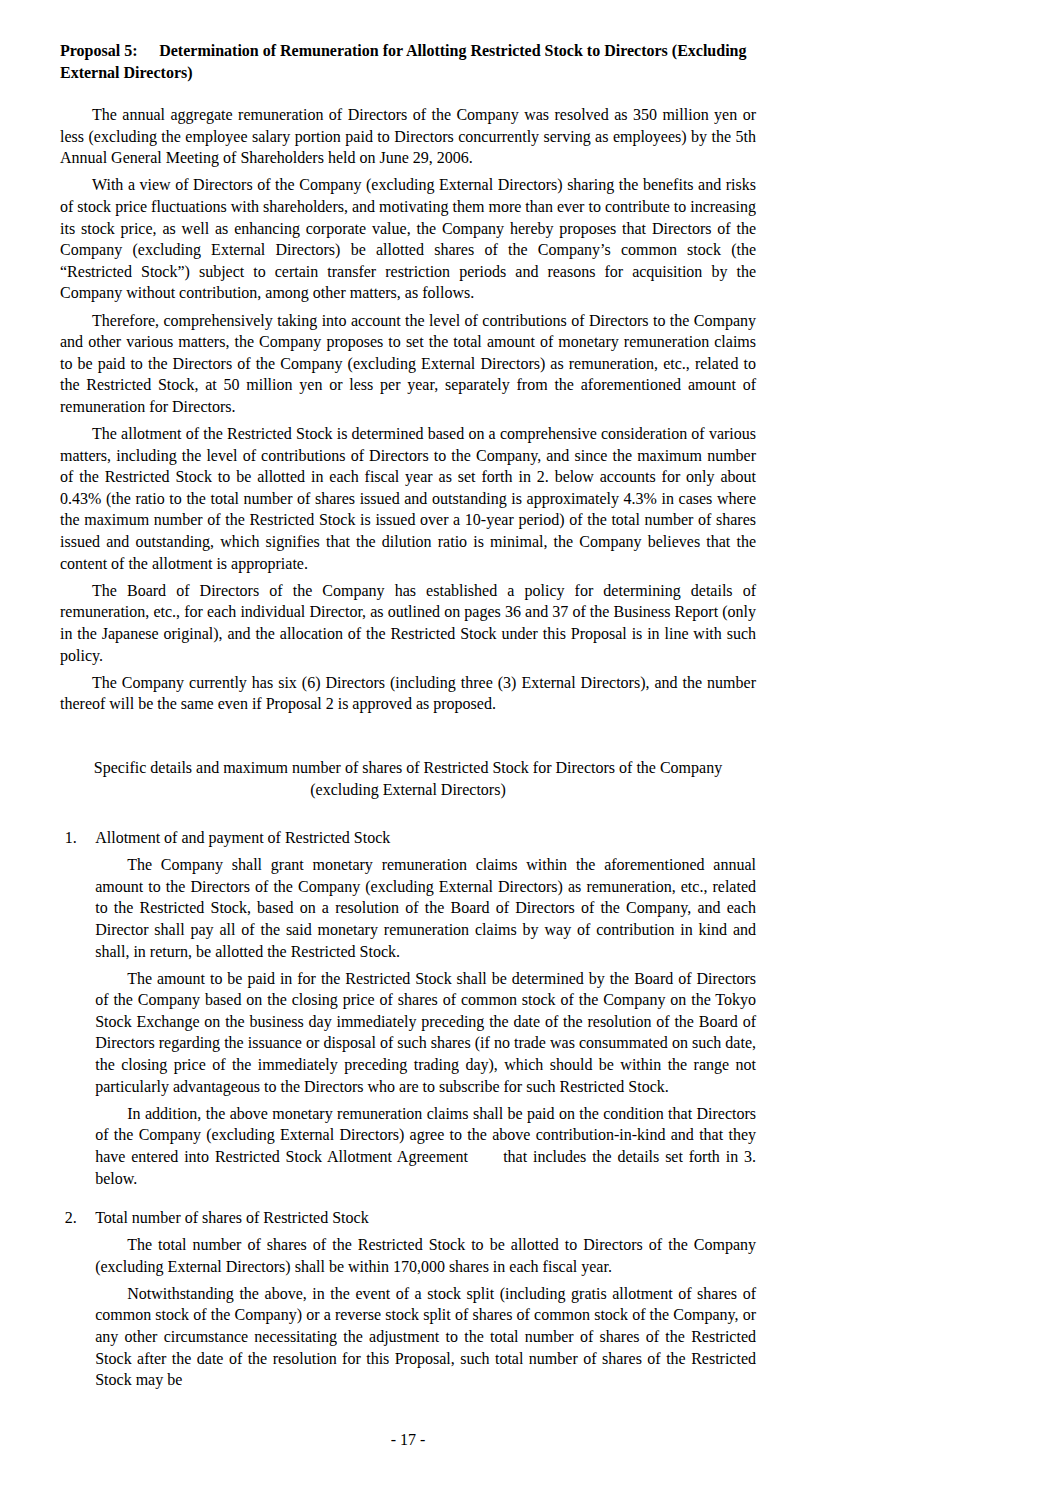Proposal 5: Determination of Remuneration for Allotting Restricted Stock to Directors (Excluding External Directors)
The annual aggregate remuneration of Directors of the Company was resolved as 350 million yen or less (excluding the employee salary portion paid to Directors concurrently serving as employees) by the 5th Annual General Meeting of Shareholders held on June 29, 2006.
With a view of Directors of the Company (excluding External Directors) sharing the benefits and risks of stock price fluctuations with shareholders, and motivating them more than ever to contribute to increasing its stock price, as well as enhancing corporate value, the Company hereby proposes that Directors of the Company (excluding External Directors) be allotted shares of the Company’s common stock (the “Restricted Stock”) subject to certain transfer restriction periods and reasons for acquisition by the Company without contribution, among other matters, as follows.
Therefore, comprehensively taking into account the level of contributions of Directors to the Company and other various matters, the Company proposes to set the total amount of monetary remuneration claims to be paid to the Directors of the Company (excluding External Directors) as remuneration, etc., related to the Restricted Stock, at 50 million yen or less per year, separately from the aforementioned amount of remuneration for Directors.
The allotment of the Restricted Stock is determined based on a comprehensive consideration of various matters, including the level of contributions of Directors to the Company, and since the maximum number of the Restricted Stock to be allotted in each fiscal year as set forth in 2. below accounts for only about 0.43% (the ratio to the total number of shares issued and outstanding is approximately 4.3% in cases where the maximum number of the Restricted Stock is issued over a 10-year period) of the total number of shares issued and outstanding, which signifies that the dilution ratio is minimal, the Company believes that the content of the allotment is appropriate.
The Board of Directors of the Company has established a policy for determining details of remuneration, etc., for each individual Director, as outlined on pages 36 and 37 of the Business Report (only in the Japanese original), and the allocation of the Restricted Stock under this Proposal is in line with such policy.
The Company currently has six (6) Directors (including three (3) External Directors), and the number thereof will be the same even if Proposal 2 is approved as proposed.
Specific details and maximum number of shares of Restricted Stock for Directors of the Company (excluding External Directors)
Allotment of and payment of Restricted Stock
The Company shall grant monetary remuneration claims within the aforementioned annual amount to the Directors of the Company (excluding External Directors) as remuneration, etc., related to the Restricted Stock, based on a resolution of the Board of Directors of the Company, and each Director shall pay all of the said monetary remuneration claims by way of contribution in kind and shall, in return, be allotted the Restricted Stock.
The amount to be paid in for the Restricted Stock shall be determined by the Board of Directors of the Company based on the closing price of shares of common stock of the Company on the Tokyo Stock Exchange on the business day immediately preceding the date of the resolution of the Board of Directors regarding the issuance or disposal of such shares (if no trade was consummated on such date, the closing price of the immediately preceding trading day), which should be within the range not particularly advantageous to the Directors who are to subscribe for such Restricted Stock.
In addition, the above monetary remuneration claims shall be paid on the condition that Directors of the Company (excluding External Directors) agree to the above contribution-in-kind and that they have entered into Restricted Stock Allotment Agreement that includes the details set forth in 3. below.
Total number of shares of Restricted Stock
The total number of shares of the Restricted Stock to be allotted to Directors of the Company (excluding External Directors) shall be within 170,000 shares in each fiscal year.
Notwithstanding the above, in the event of a stock split (including gratis allotment of shares of common stock of the Company) or a reverse stock split of shares of common stock of the Company, or any other circumstance necessitating the adjustment to the total number of shares of the Restricted Stock after the date of the resolution for this Proposal, such total number of shares of the Restricted Stock may be
- 17 -